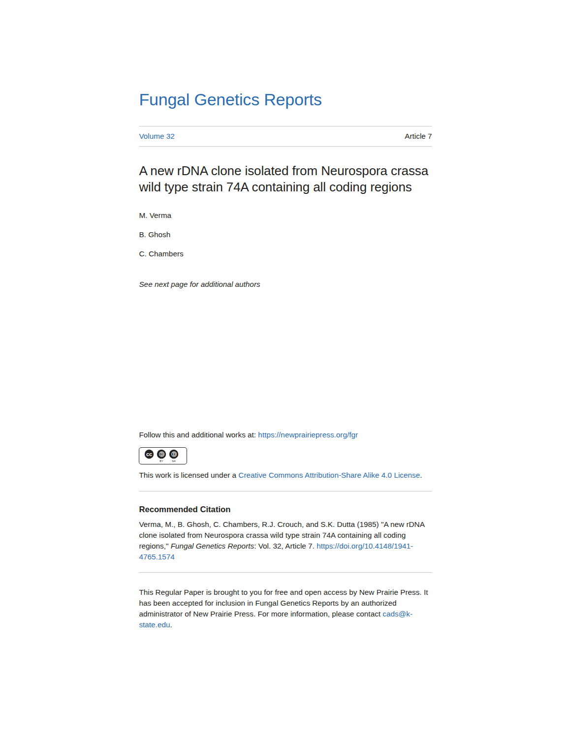Fungal Genetics Reports
Volume 32
Article 7
A new rDNA clone isolated from Neurospora crassa wild type strain 74A containing all coding regions
M. Verma
B. Ghosh
C. Chambers
See next page for additional authors
Follow this and additional works at: https://newprairiepress.org/fgr
cc Ⓓ Ⓓ BY SA
This work is licensed under a Creative Commons Attribution-Share Alike 4.0 License.
Recommended Citation
Verma, M., B. Ghosh, C. Chambers, R.J. Crouch, and S.K. Dutta (1985) "A new rDNA clone isolated from Neurospora crassa wild type strain 74A containing all coding regions," Fungal Genetics Reports: Vol. 32, Article 7. https://doi.org/10.4148/1941-4765.1574
This Regular Paper is brought to you for free and open access by New Prairie Press. It has been accepted for inclusion in Fungal Genetics Reports by an authorized administrator of New Prairie Press. For more information, please contact cads@k-state.edu.